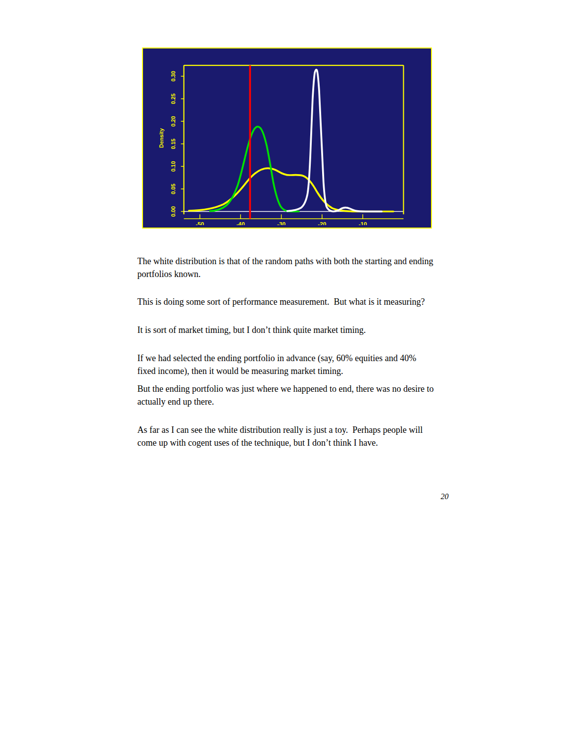Density 0.30 0.25 0.20 0.15 0.10 0.05 0.00 -50 -40 -30 -20 -10 2008 return (percent)
The white distribution is that of the random paths with both the starting and ending portfolios known.
This is doing some sort of performance measurement. But what is it measuring?
It is sort of market timing, but I don’t think quite market timing.
If we had selected the ending portfolio in advance (say, 60% equities and 40% fixed income), then it would be measuring market timing.
But the ending portfolio was just where we happened to end, there was no desire to actually end up there.
As far as I can see the white distribution really is just a toy. Perhaps people will come up with cogent uses of the technique, but I don’t think I have.
20